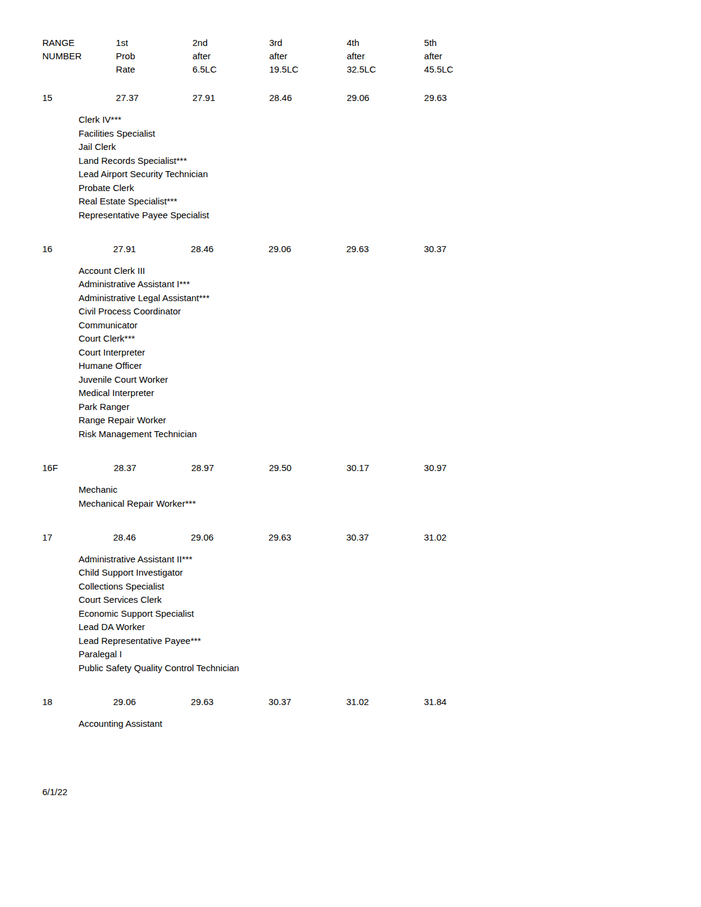| RANGE NUMBER | 1st Prob Rate | 2nd after 6.5LC | 3rd after 19.5LC | 4th after 32.5LC | 5th after 45.5LC |
| --- | --- | --- | --- | --- | --- |
| 15 | 27.37 | 27.91 | 28.46 | 29.06 | 29.63 |
Clerk IV***
Facilities Specialist
Jail Clerk
Land Records Specialist***
Lead Airport Security Technician
Probate Clerk
Real Estate Specialist***
Representative Payee Specialist
| 16 | 27.91 | 28.46 | 29.06 | 29.63 | 30.37 |
Account Clerk III
Administrative Assistant I***
Administrative Legal Assistant***
Civil Process Coordinator
Communicator
Court Clerk***
Court Interpreter
Humane Officer
Juvenile Court Worker
Medical Interpreter
Park Ranger
Range Repair Worker
Risk Management Technician
| 16F | 28.37 | 28.97 | 29.50 | 30.17 | 30.97 |
Mechanic
Mechanical Repair Worker***
| 17 | 28.46 | 29.06 | 29.63 | 30.37 | 31.02 |
Administrative Assistant II***
Child Support Investigator
Collections Specialist
Court Services Clerk
Economic Support Specialist
Lead DA Worker
Lead Representative Payee***
Paralegal I
Public Safety Quality Control Technician
| 18 | 29.06 | 29.63 | 30.37 | 31.02 | 31.84 |
Accounting Assistant
6/1/22